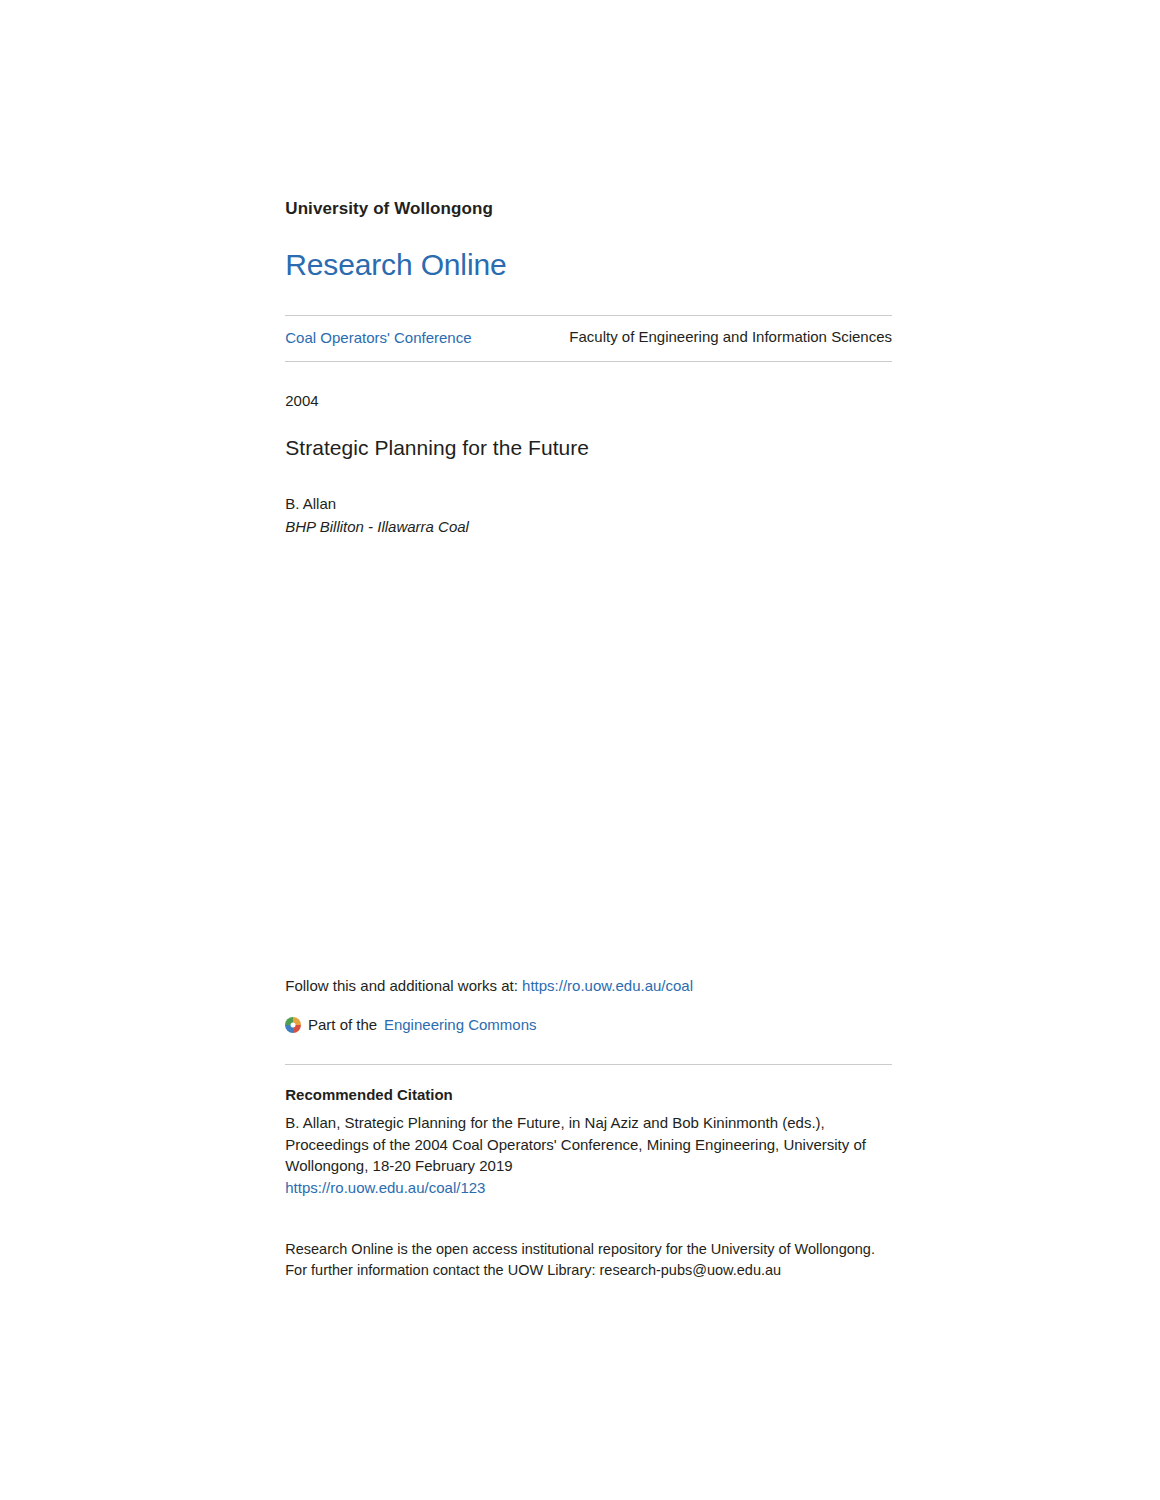University of Wollongong
Research Online
Coal Operators' Conference
Faculty of Engineering and Information Sciences
2004
Strategic Planning for the Future
B. Allan
BHP Billiton - Illawarra Coal
Follow this and additional works at: https://ro.uow.edu.au/coal
Part of the Engineering Commons
Recommended Citation
B. Allan, Strategic Planning for the Future, in Naj Aziz and Bob Kininmonth (eds.), Proceedings of the 2004 Coal Operators' Conference, Mining Engineering, University of Wollongong, 18-20 February 2019
https://ro.uow.edu.au/coal/123
Research Online is the open access institutional repository for the University of Wollongong. For further information contact the UOW Library: research-pubs@uow.edu.au